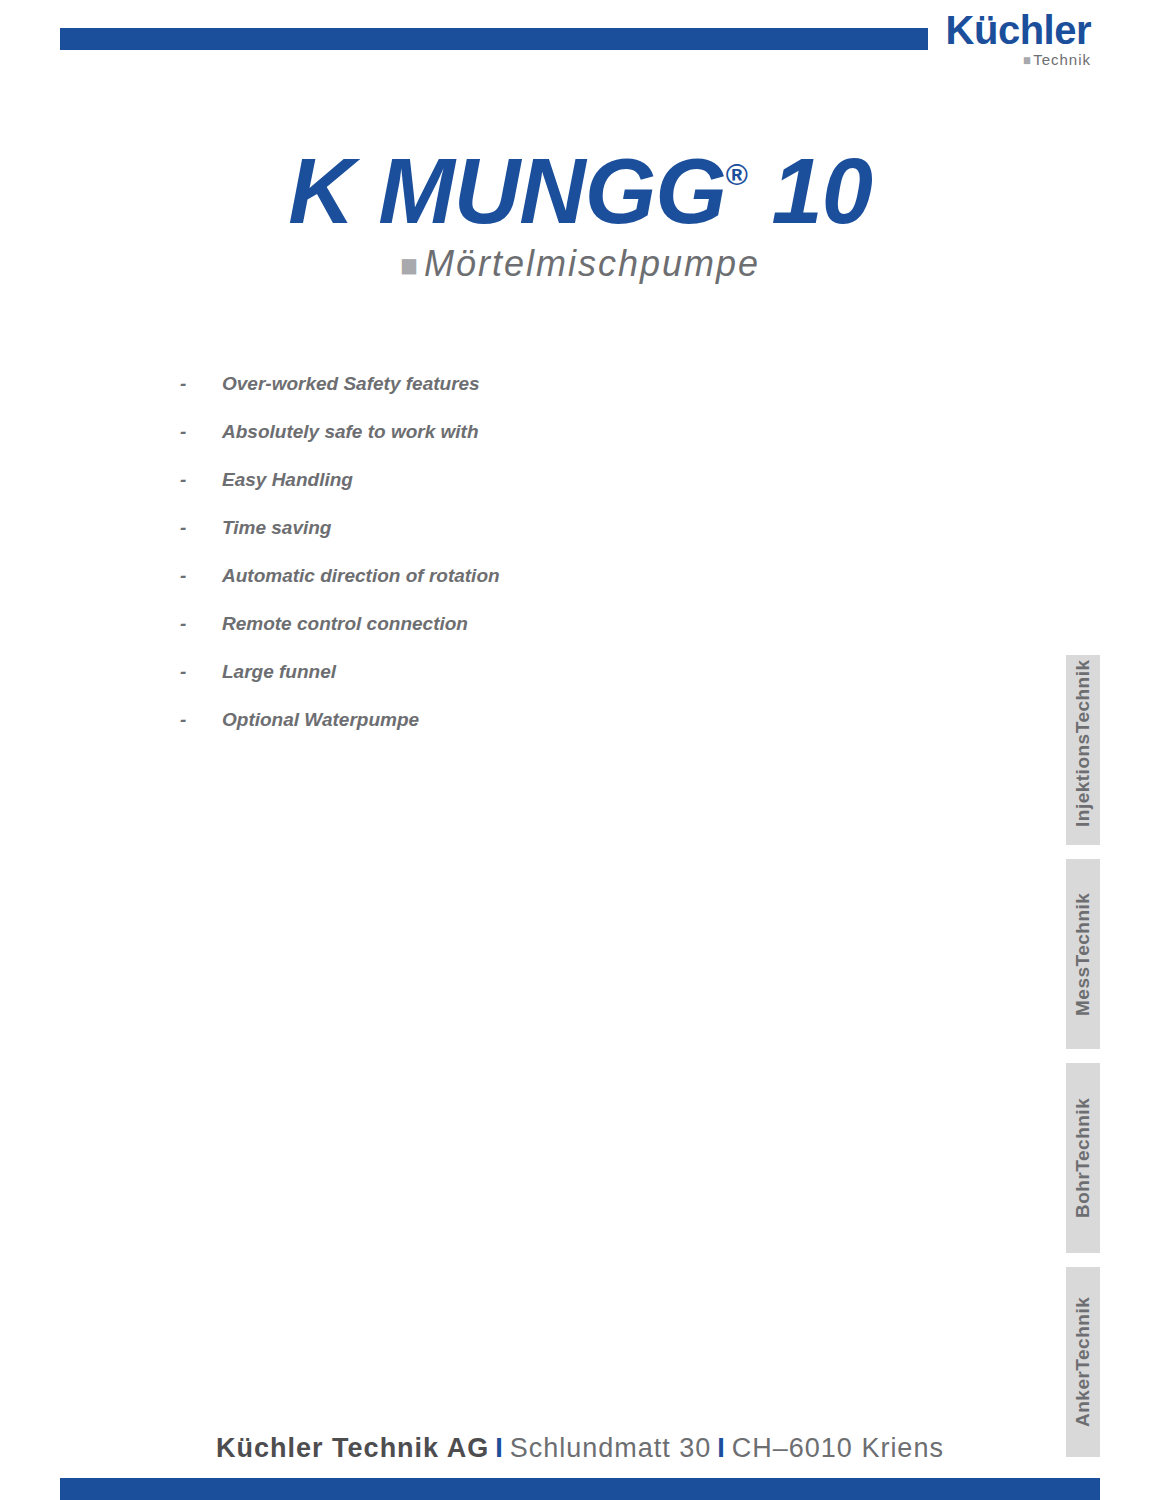Küchler
Technik
K MUNGG® 10
Mörtelmischpumpe
Over-worked Safety features
Absolutely safe to work with
Easy Handling
Time saving
Automatic direction of rotation
Remote control connection
Large funnel
Optional Waterpumpe
InjektionsTechnik
MessTechnik
BohrTechnik
AnkerTechnik
Küchler Technik AG ISchlundmatt 30ICH–6010 Kriens